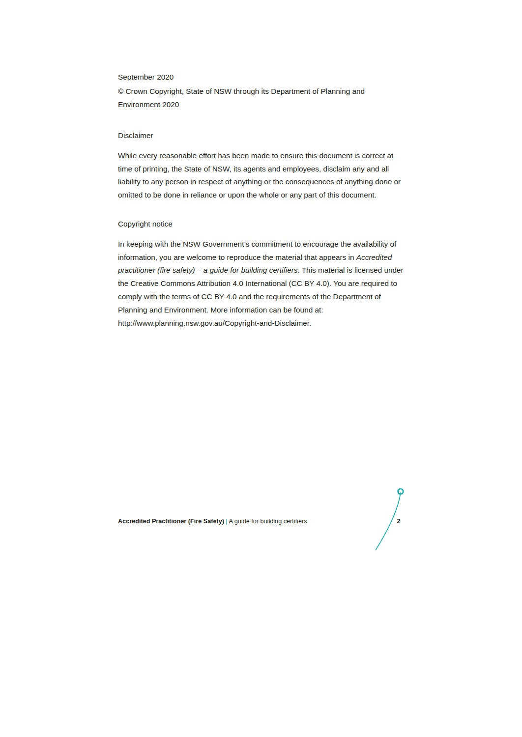September 2020
© Crown Copyright, State of NSW through its Department of Planning and Environment 2020
Disclaimer
While every reasonable effort has been made to ensure this document is correct at time of printing, the State of NSW, its agents and employees, disclaim any and all liability to any person in respect of anything or the consequences of anything done or omitted to be done in reliance or upon the whole or any part of this document.
Copyright notice
In keeping with the NSW Government’s commitment to encourage the availability of information, you are welcome to reproduce the material that appears in Accredited practitioner (fire safety) – a guide for building certifiers. This material is licensed under the Creative Commons Attribution 4.0 International (CC BY 4.0). You are required to comply with the terms of CC BY 4.0 and the requirements of the Department of Planning and Environment. More information can be found at: http://www.planning.nsw.gov.au/Copyright-and-Disclaimer.
Accredited Practitioner (Fire Safety)|A guide for building certifiers
2